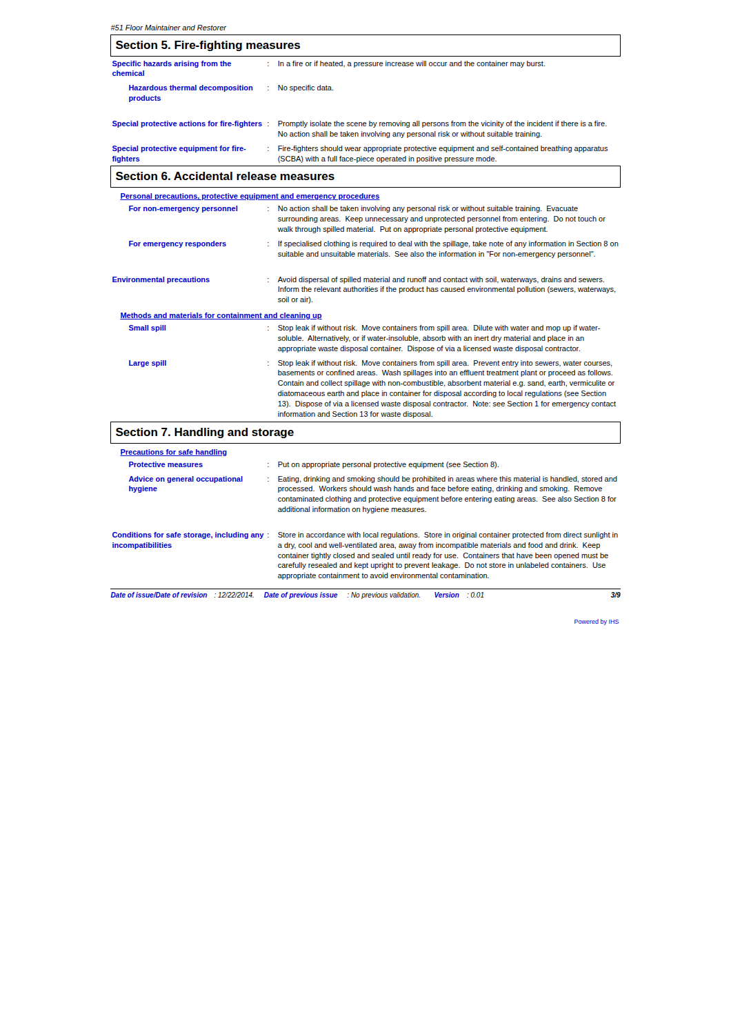#51 Floor Maintainer and Restorer
Section 5. Fire-fighting measures
| Specific hazards arising from the chemical | : | In a fire or if heated, a pressure increase will occur and the container may burst. |
| Hazardous thermal decomposition products | : | No specific data. |
| Special protective actions for fire-fighters | : | Promptly isolate the scene by removing all persons from the vicinity of the incident if there is a fire. No action shall be taken involving any personal risk or without suitable training. |
| Special protective equipment for fire-fighters | : | Fire-fighters should wear appropriate protective equipment and self-contained breathing apparatus (SCBA) with a full face-piece operated in positive pressure mode. |
Section 6. Accidental release measures
Personal precautions, protective equipment and emergency procedures
| For non-emergency personnel | : | No action shall be taken involving any personal risk or without suitable training. Evacuate surrounding areas. Keep unnecessary and unprotected personnel from entering. Do not touch or walk through spilled material. Put on appropriate personal protective equipment. |
| For emergency responders | : | If specialised clothing is required to deal with the spillage, take note of any information in Section 8 on suitable and unsuitable materials. See also the information in "For non-emergency personnel". |
| Environmental precautions | : | Avoid dispersal of spilled material and runoff and contact with soil, waterways, drains and sewers. Inform the relevant authorities if the product has caused environmental pollution (sewers, waterways, soil or air). |
Methods and materials for containment and cleaning up
| Small spill | : | Stop leak if without risk. Move containers from spill area. Dilute with water and mop up if water-soluble. Alternatively, or if water-insoluble, absorb with an inert dry material and place in an appropriate waste disposal container. Dispose of via a licensed waste disposal contractor. |
| Large spill | : | Stop leak if without risk. Move containers from spill area. Prevent entry into sewers, water courses, basements or confined areas. Wash spillages into an effluent treatment plant or proceed as follows. Contain and collect spillage with non-combustible, absorbent material e.g. sand, earth, vermiculite or diatomaceous earth and place in container for disposal according to local regulations (see Section 13). Dispose of via a licensed waste disposal contractor. Note: see Section 1 for emergency contact information and Section 13 for waste disposal. |
Section 7. Handling and storage
Precautions for safe handling
| Protective measures | : | Put on appropriate personal protective equipment (see Section 8). |
| Advice on general occupational hygiene | : | Eating, drinking and smoking should be prohibited in areas where this material is handled, stored and processed. Workers should wash hands and face before eating, drinking and smoking. Remove contaminated clothing and protective equipment before entering eating areas. See also Section 8 for additional information on hygiene measures. |
| Conditions for safe storage, including any incompatibilities | : | Store in accordance with local regulations. Store in original container protected from direct sunlight in a dry, cool and well-ventilated area, away from incompatible materials and food and drink. Keep container tightly closed and sealed until ready for use. Containers that have been opened must be carefully resealed and kept upright to prevent leakage. Do not store in unlabeled containers. Use appropriate containment to avoid environmental contamination. |
Date of issue/Date of revision
: 12/22/2014. Date of previous issue : No previous validation. Version : 0.01
3/9
Powered by IHS